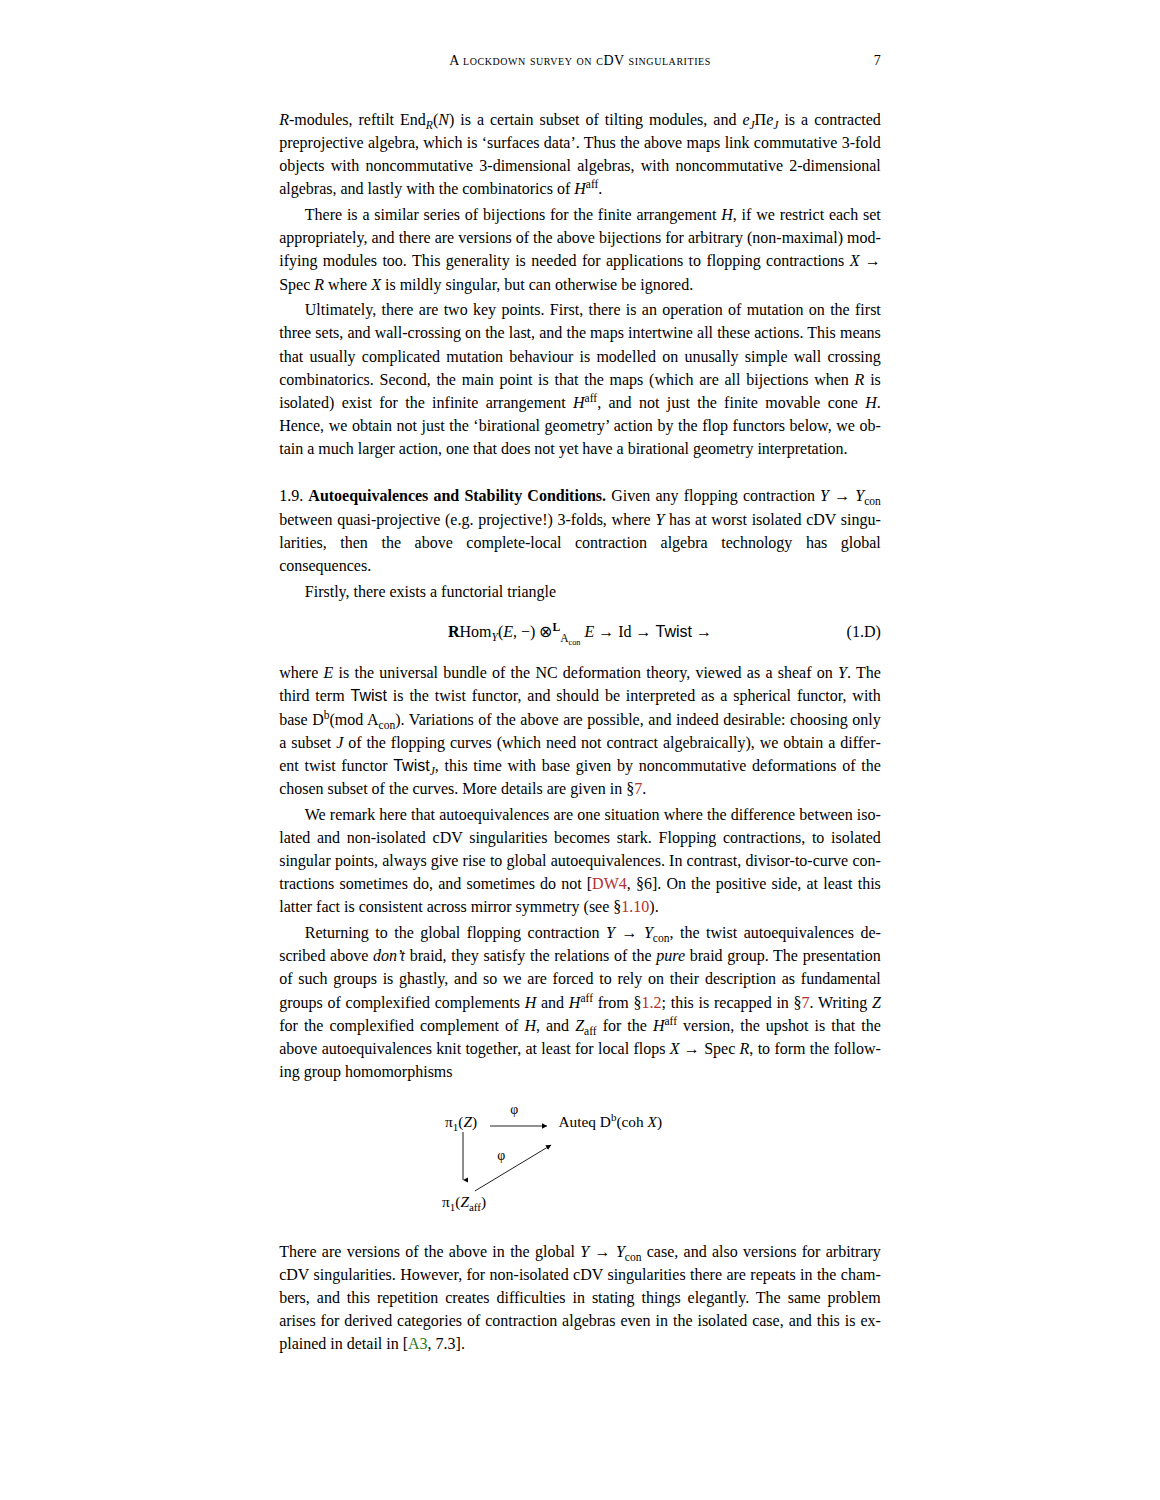A lockdown survey on cDV singularities 7
R-modules, reftilt EndR(N) is a certain subset of tilting modules, and eJΠeJ is a contracted preprojective algebra, which is ‘surfaces data’. Thus the above maps link commutative 3-fold objects with noncommutative 3-dimensional algebras, with noncommutative 2-dimensional algebras, and lastly with the combinatorics of Haff.
There is a similar series of bijections for the finite arrangement H, if we restrict each set appropriately, and there are versions of the above bijections for arbitrary (non-maximal) modifying modules too. This generality is needed for applications to flopping contractions X → Spec R where X is mildly singular, but can otherwise be ignored.
Ultimately, there are two key points. First, there is an operation of mutation on the first three sets, and wall-crossing on the last, and the maps intertwine all these actions. This means that usually complicated mutation behaviour is modelled on unusally simple wall crossing combinatorics. Second, the main point is that the maps (which are all bijections when R is isolated) exist for the infinite arrangement Haff, and not just the finite movable cone H. Hence, we obtain not just the ‘birational geometry’ action by the flop functors below, we obtain a much larger action, one that does not yet have a birational geometry interpretation.
1.9. Autoequivalences and Stability Conditions. Given any flopping contraction Y → Ycon between quasi-projective (e.g. projective!) 3-folds, where Y has at worst isolated cDV singularities, then the above complete-local contraction algebra technology has global consequences.
Firstly, there exists a functorial triangle
RHomY(E, −) ⊗LAcon E → Id → Twist → (1.D)
where E is the universal bundle of the NC deformation theory, viewed as a sheaf on Y. The third term Twist is the twist functor, and should be interpreted as a spherical functor, with base Db(mod Acon). Variations of the above are possible, and indeed desirable: choosing only a subset J of the flopping curves (which need not contract algebraically), we obtain a different twist functor TwistJ, this time with base given by noncommutative deformations of the chosen subset of the curves. More details are given in §7.
We remark here that autoequivalences are one situation where the difference between isolated and non-isolated cDV singularities becomes stark. Flopping contractions, to isolated singular points, always give rise to global autoequivalences. In contrast, divisor-to-curve contractions sometimes do, and sometimes do not [DW4, §6]. On the positive side, at least this latter fact is consistent across mirror symmetry (see §1.10).
Returning to the global flopping contraction Y → Ycon, the twist autoequivalences described above don’t braid, they satisfy the relations of the pure braid group. The presentation of such groups is ghastly, and so we are forced to rely on their description as fundamental groups of complexified complements H and Haff from §1.2; this is recapped in §7. Writing Z for the complexified complement of H, and Zaff for the Haff version, the upshot is that the above autoequivalences knit together, at least for local flops X → Spec R, to form the following group homomorphisms
π1(Z) Auteq Db(coh X) π1(Zaff)
φ
φ
There are versions of the above in the global Y → Ycon case, and also versions for arbitrary cDV singularities. However, for non-isolated cDV singularities there are repeats in the chambers, and this repetition creates difficulties in stating things elegantly. The same problem arises for derived categories of contraction algebras even in the isolated case, and this is explained in detail in [A3, 7.3].